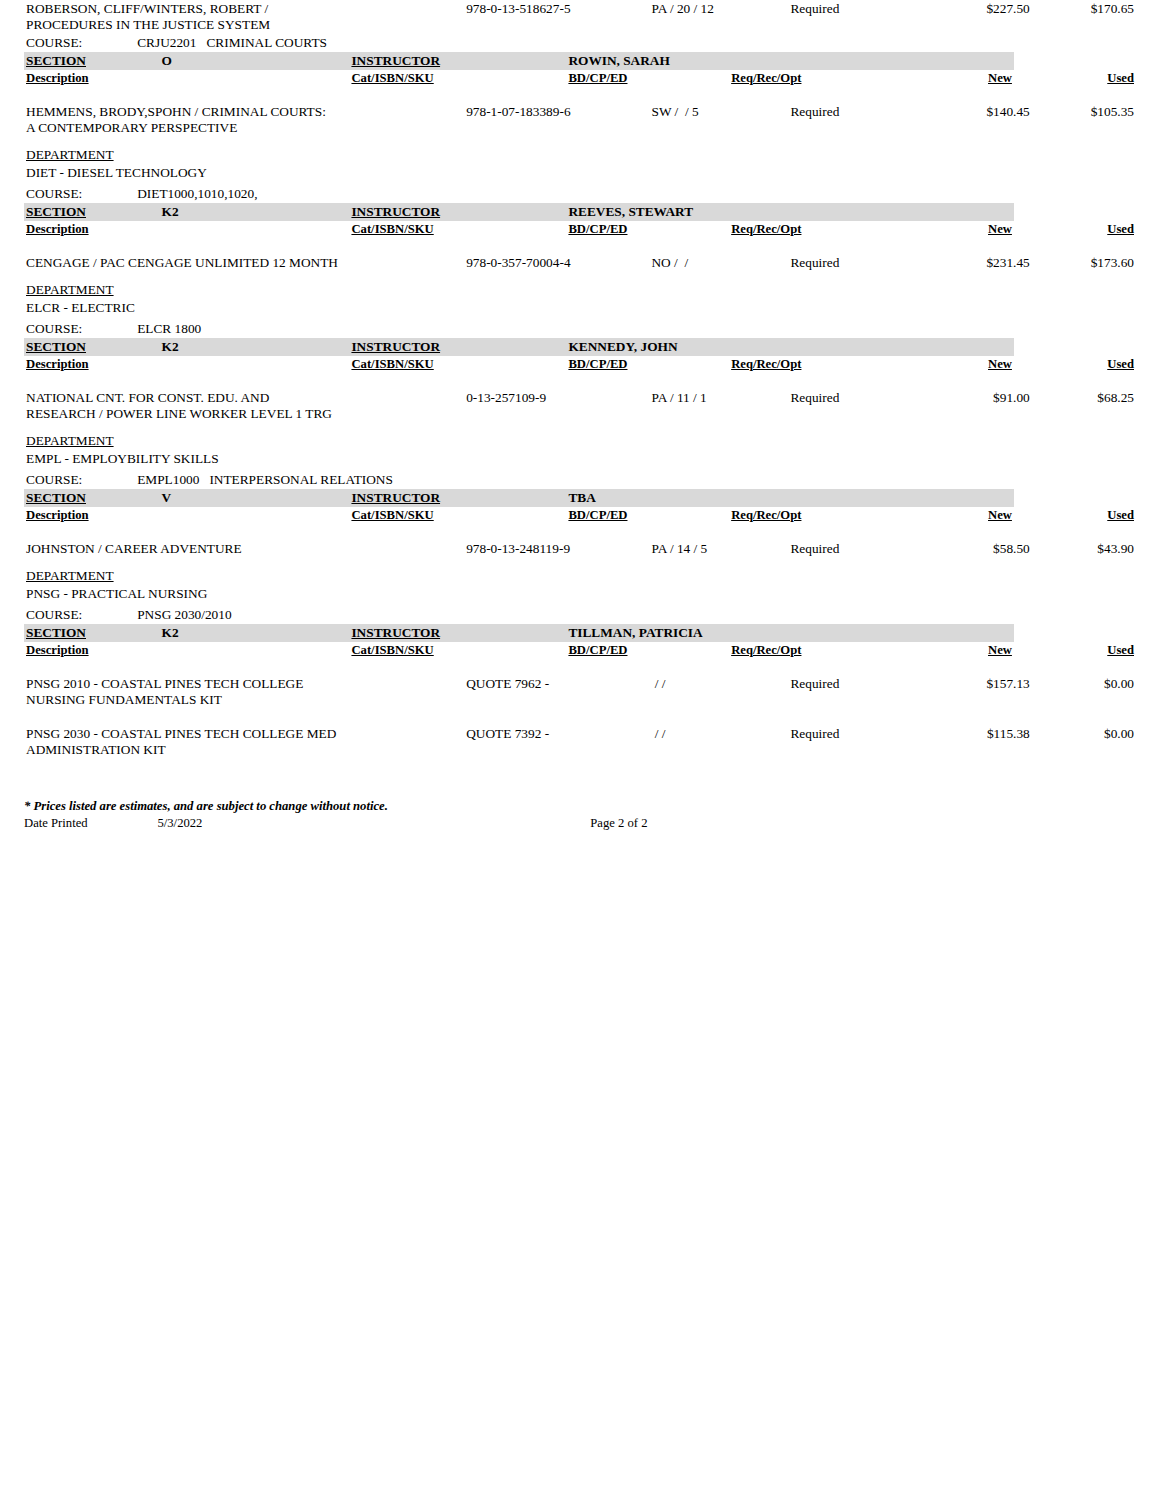| ROBERSON, CLIFF/WINTERS, ROBERT / PROCEDURES IN THE JUSTICE SYSTEM | 978-0-13-518627-5 | PA / 20 / 12 | Required | $227.50 | $170.65 |
| COURSE: | CRJU2201 CRIMINAL COURTS |
| SECTION | O | INSTRUCTOR | ROWIN, SARAH |
| Description | Cat/ISBN/SKU | BD/CP/ED | Req/Rec/Opt | New | Used |
| HEMMENS, BRODY,SPOHN / CRIMINAL COURTS: A CONTEMPORARY PERSPECTIVE | 978-1-07-183389-6 | SW / / 5 | Required | $140.45 | $105.35 |
| DEPARTMENT |
| DIET - DIESEL TECHNOLOGY |
| COURSE: | DIET1000,1010,1020, |
| SECTION | K2 | INSTRUCTOR | REEVES, STEWART |
| Description | Cat/ISBN/SKU | BD/CP/ED | Req/Rec/Opt | New | Used |
| CENGAGE / PAC CENGAGE UNLIMITED 12 MONTH | 978-0-357-70004-4 | NO / / | Required | $231.45 | $173.60 |
| DEPARTMENT |
| ELCR - ELECTRIC |
| COURSE: | ELCR 1800 |
| SECTION | K2 | INSTRUCTOR | KENNEDY, JOHN |
| Description | Cat/ISBN/SKU | BD/CP/ED | Req/Rec/Opt | New | Used |
| NATIONAL CNT. FOR CONST. EDU. AND RESEARCH / POWER LINE WORKER LEVEL 1 TRG | 0-13-257109-9 | PA / 11 / 1 | Required | $91.00 | $68.25 |
| DEPARTMENT |
| EMPL - EMPLOYBILITY SKILLS |
| COURSE: | EMPL1000 INTERPERSONAL RELATIONS |
| SECTION | V | INSTRUCTOR | TBA |
| Description | Cat/ISBN/SKU | BD/CP/ED | Req/Rec/Opt | New | Used |
| JOHNSTON / CAREER ADVENTURE | 978-0-13-248119-9 | PA / 14 / 5 | Required | $58.50 | $43.90 |
| DEPARTMENT |
| PNSG - PRACTICAL NURSING |
| COURSE: | PNSG 2030/2010 |
| SECTION | K2 | INSTRUCTOR | TILLMAN, PATRICIA |
| Description | Cat/ISBN/SKU | BD/CP/ED | Req/Rec/Opt | New | Used |
| PNSG 2010 - COASTAL PINES TECH COLLEGE NURSING FUNDAMENTALS KIT | QUOTE 7962 - | / / | Required | $157.13 | $0.00 |
| PNSG 2030 - COASTAL PINES TECH COLLEGE MED ADMINISTRATION KIT | QUOTE 7392 - | / / | Required | $115.38 | $0.00 |
* Prices listed are estimates, and are subject to change without notice.
| Date Printed | 5/3/2022 | Page 2 of 2 | |